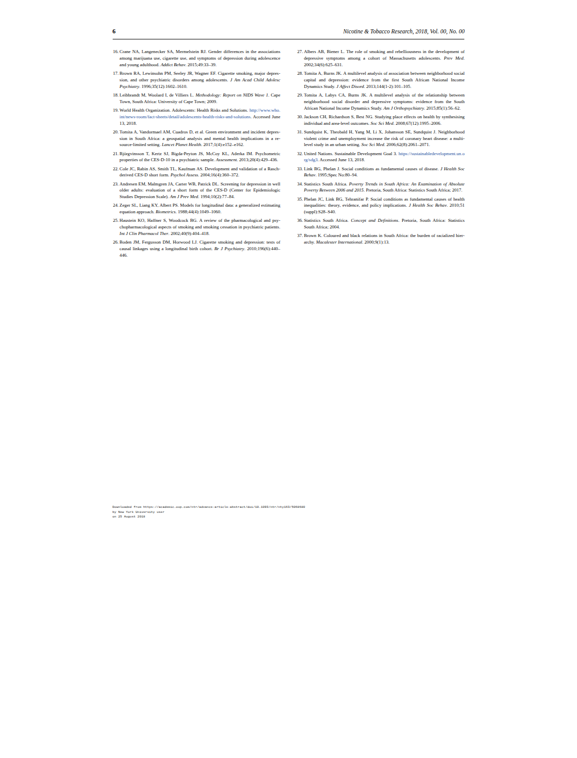6 Nicotine & Tobacco Research, 2018, Vol. 00, No. 00
Crane NA, Langenecker SA, Mermelstein RJ. Gender differences in the associations among marijuana use, cigarette use, and symptoms of depression during adolescence and young adulthood. Addict Behav. 2015;49:33–39.
Brown RA, Lewinsohn PM, Seeley JR, Wagner EF. Cigarette smoking, major depression, and other psychiatric disorders among adolescents. J Am Acad Child Adolesc Psychiatry. 1996;35(12):1602–1610.
Leibbrandt M, Woolard I, de Villiers L. Methodology: Report on NIDS Wave 1. Cape Town, South Africa: University of Cape Town; 2009.
World Health Organization. Adolescents: Health Risks and Solutions. http://www.who.int/news-room/fact-sheets/detail/adolescents-health-risks-and-solutions. Accessed June 13, 2018.
Tomita A, Vandormael AM, Cuadros D, et al. Green environment and incident depression in South Africa: a geospatial analysis and mental health implications in a resource-limited setting. Lancet Planet Health. 2017;1(4):e152–e162.
Björgvinsson T, Kertz SJ, Bigda-Peyton JS, McCoy KL, Aderka IM. Psychometric properties of the CES-D-10 in a psychiatric sample. Assessment. 2013;20(4):429–436.
Cole JC, Rabin AS, Smith TL, Kaufman AS. Development and validation of a Rasch-derived CES-D short form. Psychol Assess. 2004;16(4):360–372.
Andresen EM, Malmgren JA, Carter WB, Patrick DL. Screening for depression in well older adults: evaluation of a short form of the CES-D (Center for Epidemiologic Studies Depression Scale). Am J Prev Med. 1994;10(2):77–84.
Zeger SL, Liang KY, Albert PS. Models for longitudinal data: a generalized estimating equation approach. Biometrics. 1988;44(4):1049–1060.
Haustein KO, Haffner S, Woodcock BG. A review of the pharmacological and psychopharmacological aspects of smoking and smoking cessation in psychiatric patients. Int J Clin Pharmacol Ther. 2002;40(9):404–418.
Boden JM, Fergusson DM, Horwood LJ. Cigarette smoking and depression: tests of causal linkages using a longitudinal birth cohort. Br J Psychiatry. 2010;196(6):440–446.
Albers AB, Biener L. The role of smoking and rebelliousness in the development of depressive symptoms among a cohort of Massachusetts adolescents. Prev Med. 2002;34(6):625–631.
Tomita A, Burns JK. A multilevel analysis of association between neighborhood social capital and depression: evidence from the first South African National Income Dynamics Study. J Affect Disord. 2013;144(1-2):101–105.
Tomita A, Labys CA, Burns JK. A multilevel analysis of the relationship between neighborhood social disorder and depressive symptoms: evidence from the South African National Income Dynamics Study. Am J Orthopsychiatry. 2015;85(1):56–62.
Jackson CH, Richardson S, Best NG. Studying place effects on health by synthesising individual and area-level outcomes. Soc Sci Med. 2008;67(12):1995–2006.
Sundquist K, Theobald H, Yang M, Li X, Johansson SE, Sundquist J. Neighborhood violent crime and unemployment increase the risk of coronary heart disease: a multilevel study in an urban setting. Soc Sci Med. 2006;62(8):2061–2071.
United Nations. Sustainable Development Goal 3. https://sustainabledevelopment.un.org/sdg3. Accessed June 13, 2018.
Link BG, Phelan J. Social conditions as fundamental causes of disease. J Health Soc Behav. 1995;Spec No:80–94.
Statistics South Africa. Poverty Trends in South Africa: An Examination of Absolute Poverty Between 2006 and 2015. Pretoria, South Africa: Statistics South Africa; 2017.
Phelan JC, Link BG, Tehranifar P. Social conditions as fundamental causes of health inequalities: theory, evidence, and policy implications. J Health Soc Behav. 2010;51 (suppl):S28–S40.
Statistics South Africa. Concept and Definitions. Pretoria, South Africa: Statistics South Africa; 2004.
Brown K. Coloured and black relations in South Africa: the burden of racialized hierarchy. Macalester International. 2000;9(1):13.
Downloaded from https://academic.oup.com/ntr/advance-article-abstract/doi/10.1093/ntr/nty163/5068680
by New York University user
on 25 August 2018